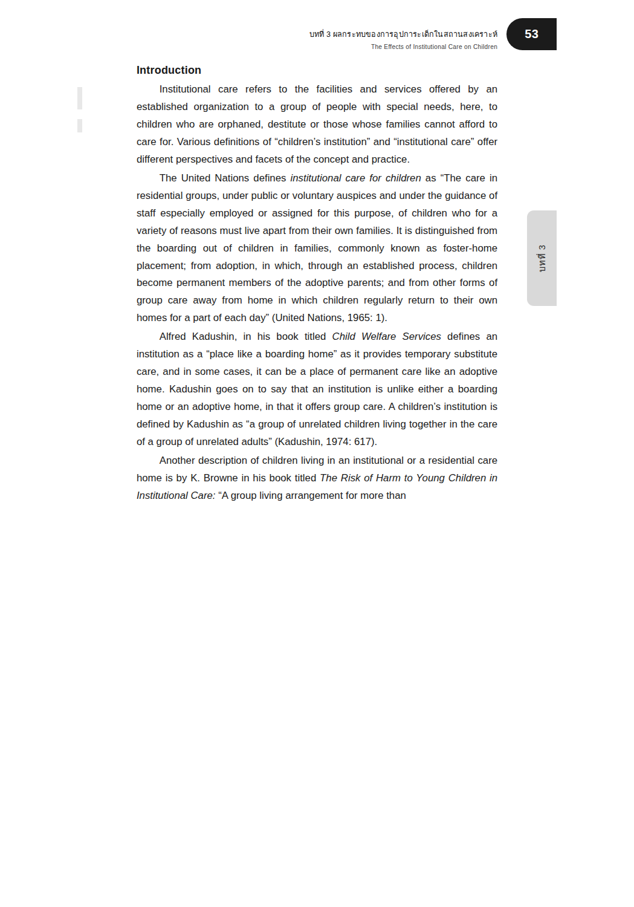บทที่ 3 ผลกระทบของการอุปการะเด็กในสถานสงเคราะห์
The Effects of Institutional Care on Children
53
บทที่ 3
Introduction
Institutional care refers to the facilities and services offered by an established organization to a group of people with special needs, here, to children who are orphaned, destitute or those whose families cannot afford to care for. Various definitions of “children’s institution” and “institutional care” offer different perspectives and facets of the concept and practice.
The United Nations defines institutional care for children as “The care in residential groups, under public or voluntary auspices and under the guidance of staff especially employed or assigned for this purpose, of children who for a variety of reasons must live apart from their own families. It is distinguished from the boarding out of children in families, commonly known as foster-home placement; from adoption, in which, through an established process, children become permanent members of the adoptive parents; and from other forms of group care away from home in which children regularly return to their own homes for a part of each day” (United Nations, 1965: 1).
Alfred Kadushin, in his book titled Child Welfare Services defines an institution as a “place like a boarding home” as it provides temporary substitute care, and in some cases, it can be a place of permanent care like an adoptive home. Kadushin goes on to say that an institution is unlike either a boarding home or an adoptive home, in that it offers group care. A children’s institution is defined by Kadushin as “a group of unrelated children living together in the care of a group of unrelated adults” (Kadushin, 1974: 617).
Another description of children living in an institutional or a residential care home is by K. Browne in his book titled The Risk of Harm to Young Children in Institutional Care: “A group living arrangement for more than